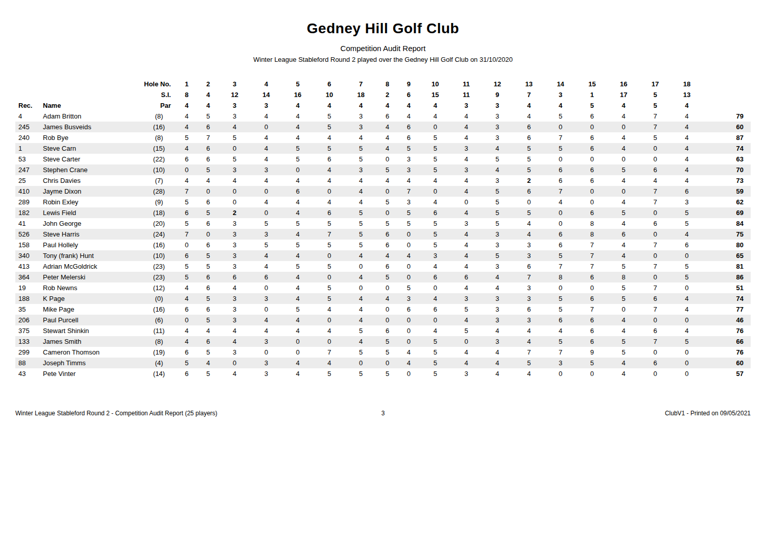Gedney Hill Golf Club
Competition Audit Report
Winter League Stableford Round 2 played over the Gedney Hill Golf Club on 31/10/2020
| | | Hole No. | 1 | 2 | 3 | 4 | 5 | 6 | 7 | 8 | 9 | 10 | 11 | 12 | 13 | 14 | 15 | 16 | 17 | 18 | | |
| --- | --- | --- | --- | --- | --- | --- | --- | --- | --- | --- | --- | --- | --- | --- | --- | --- | --- | --- | --- | --- | --- | --- |
| | | S.I. | 8 | 4 | 12 | 14 | 16 | 10 | 18 | 2 | 6 | 15 | 11 | 9 | 7 | 3 | 1 | 17 | 5 | 13 | | |
| Rec. | Name | Par | 4 | 4 | 3 | 3 | 4 | 4 | 4 | 4 | 4 | 4 | 3 | 3 | 4 | 4 | 5 | 4 | 5 | 4 | | |
| 4 | Adam Britton | (8) | 4 | 5 | 3 | 4 | 4 | 5 | 3 | 6 | 4 | 4 | 4 | 3 | 4 | 5 | 6 | 4 | 7 | 4 | | 79 |
| 245 | James Busveids | (16) | 4 | 6 | 4 | 0 | 4 | 5 | 3 | 4 | 6 | 0 | 4 | 3 | 6 | 0 | 0 | 0 | 7 | 4 | | 60 |
| 240 | Rob Bye | (8) | 5 | 7 | 5 | 4 | 4 | 4 | 4 | 4 | 6 | 5 | 4 | 3 | 6 | 7 | 6 | 4 | 5 | 4 | | 87 |
| 1 | Steve Carn | (15) | 4 | 6 | 0 | 4 | 5 | 5 | 5 | 4 | 5 | 5 | 3 | 4 | 5 | 5 | 6 | 4 | 0 | 4 | | 74 |
| 53 | Steve Carter | (22) | 6 | 6 | 5 | 4 | 5 | 6 | 5 | 0 | 3 | 5 | 4 | 5 | 5 | 0 | 0 | 0 | 0 | 4 | | 63 |
| 247 | Stephen Crane | (10) | 0 | 5 | 3 | 3 | 0 | 4 | 3 | 5 | 3 | 5 | 3 | 4 | 5 | 6 | 6 | 5 | 6 | 4 | | 70 |
| 25 | Chris Davies | (7) | 4 | 4 | 4 | 4 | 4 | 4 | 4 | 4 | 4 | 4 | 4 | 3 | 2 | 6 | 6 | 4 | 4 | 4 | | 73 |
| 410 | Jayme Dixon | (28) | 7 | 0 | 0 | 0 | 6 | 0 | 4 | 0 | 7 | 0 | 4 | 5 | 6 | 7 | 0 | 0 | 7 | 6 | | 59 |
| 289 | Robin Exley | (9) | 5 | 6 | 0 | 4 | 4 | 4 | 4 | 5 | 3 | 4 | 0 | 5 | 0 | 4 | 0 | 4 | 7 | 3 | | 62 |
| 182 | Lewis Field | (18) | 6 | 5 | 2 | 0 | 4 | 6 | 5 | 0 | 5 | 6 | 4 | 5 | 5 | 0 | 6 | 5 | 0 | 5 | | 69 |
| 41 | John George | (20) | 5 | 6 | 3 | 5 | 5 | 5 | 5 | 5 | 5 | 5 | 3 | 5 | 4 | 0 | 8 | 4 | 6 | 5 | | 84 |
| 526 | Steve Harris | (24) | 7 | 0 | 3 | 3 | 4 | 7 | 5 | 6 | 0 | 5 | 4 | 3 | 4 | 6 | 8 | 6 | 0 | 4 | | 75 |
| 158 | Paul Hollely | (16) | 0 | 6 | 3 | 5 | 5 | 5 | 5 | 6 | 0 | 5 | 4 | 3 | 3 | 6 | 7 | 4 | 7 | 6 | | 80 |
| 340 | Tony (frank) Hunt | (10) | 6 | 5 | 3 | 4 | 4 | 0 | 4 | 4 | 4 | 3 | 4 | 5 | 3 | 5 | 7 | 4 | 0 | 0 | | 65 |
| 413 | Adrian McGoldrick | (23) | 5 | 5 | 3 | 4 | 5 | 5 | 0 | 6 | 0 | 4 | 4 | 3 | 6 | 7 | 7 | 5 | 7 | 5 | | 81 |
| 364 | Peter Melerski | (23) | 5 | 6 | 6 | 6 | 4 | 0 | 4 | 5 | 0 | 6 | 6 | 4 | 7 | 8 | 6 | 8 | 0 | 5 | | 86 |
| 19 | Rob Newns | (12) | 4 | 6 | 4 | 0 | 4 | 5 | 0 | 0 | 5 | 0 | 4 | 4 | 3 | 0 | 0 | 5 | 7 | 0 | | 51 |
| 188 | K Page | (0) | 4 | 5 | 3 | 3 | 4 | 5 | 4 | 4 | 3 | 4 | 3 | 3 | 3 | 5 | 6 | 5 | 6 | 4 | | 74 |
| 35 | Mike Page | (16) | 6 | 6 | 3 | 0 | 5 | 4 | 4 | 0 | 6 | 6 | 5 | 3 | 6 | 5 | 7 | 0 | 7 | 4 | | 77 |
| 206 | Paul Purcell | (6) | 0 | 5 | 3 | 4 | 4 | 0 | 4 | 0 | 0 | 0 | 4 | 3 | 3 | 6 | 6 | 4 | 0 | 0 | | 46 |
| 375 | Stewart Shinkin | (11) | 4 | 4 | 4 | 4 | 4 | 4 | 5 | 6 | 0 | 4 | 5 | 4 | 4 | 4 | 6 | 4 | 6 | 4 | | 76 |
| 133 | James Smith | (8) | 4 | 6 | 4 | 3 | 0 | 0 | 4 | 5 | 0 | 5 | 0 | 3 | 4 | 5 | 6 | 5 | 7 | 5 | | 66 |
| 299 | Cameron Thomson | (19) | 6 | 5 | 3 | 0 | 0 | 7 | 5 | 5 | 4 | 5 | 4 | 4 | 7 | 7 | 9 | 5 | 0 | 0 | | 76 |
| 88 | Joseph Timms | (4) | 5 | 4 | 0 | 3 | 4 | 4 | 0 | 0 | 4 | 5 | 4 | 4 | 5 | 3 | 5 | 4 | 6 | 0 | | 60 |
| 43 | Pete Vinter | (14) | 6 | 5 | 4 | 3 | 4 | 5 | 5 | 5 | 0 | 5 | 3 | 4 | 4 | 0 | 0 | 4 | 0 | 0 | | 57 |
Winter League Stableford Round 2 - Competition Audit Report (25 players)
3
ClubV1 - Printed on 09/05/2021